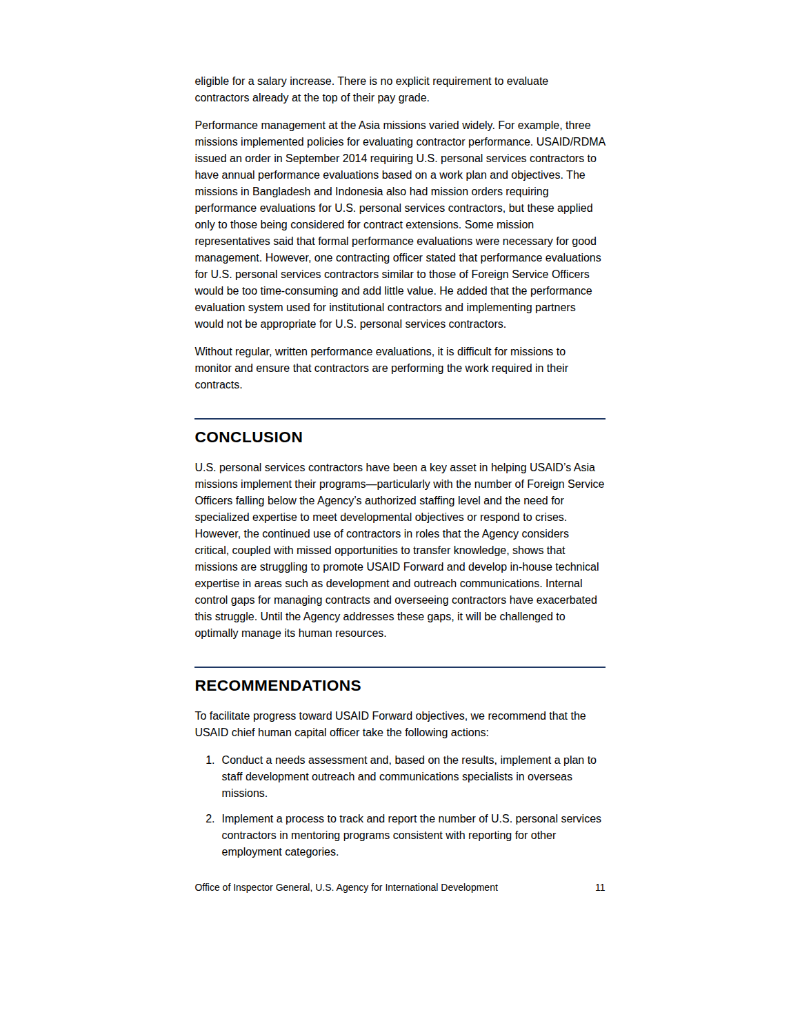eligible for a salary increase. There is no explicit requirement to evaluate contractors already at the top of their pay grade.
Performance management at the Asia missions varied widely. For example, three missions implemented policies for evaluating contractor performance. USAID/RDMA issued an order in September 2014 requiring U.S. personal services contractors to have annual performance evaluations based on a work plan and objectives. The missions in Bangladesh and Indonesia also had mission orders requiring performance evaluations for U.S. personal services contractors, but these applied only to those being considered for contract extensions. Some mission representatives said that formal performance evaluations were necessary for good management. However, one contracting officer stated that performance evaluations for U.S. personal services contractors similar to those of Foreign Service Officers would be too time-consuming and add little value. He added that the performance evaluation system used for institutional contractors and implementing partners would not be appropriate for U.S. personal services contractors.
Without regular, written performance evaluations, it is difficult for missions to monitor and ensure that contractors are performing the work required in their contracts.
Conclusion
U.S. personal services contractors have been a key asset in helping USAID’s Asia missions implement their programs—particularly with the number of Foreign Service Officers falling below the Agency’s authorized staffing level and the need for specialized expertise to meet developmental objectives or respond to crises. However, the continued use of contractors in roles that the Agency considers critical, coupled with missed opportunities to transfer knowledge, shows that missions are struggling to promote USAID Forward and develop in-house technical expertise in areas such as development and outreach communications. Internal control gaps for managing contracts and overseeing contractors have exacerbated this struggle. Until the Agency addresses these gaps, it will be challenged to optimally manage its human resources.
Recommendations
To facilitate progress toward USAID Forward objectives, we recommend that the USAID chief human capital officer take the following actions:
Conduct a needs assessment and, based on the results, implement a plan to staff development outreach and communications specialists in overseas missions.
Implement a process to track and report the number of U.S. personal services contractors in mentoring programs consistent with reporting for other employment categories.
Office of Inspector General, U.S. Agency for International Development 11